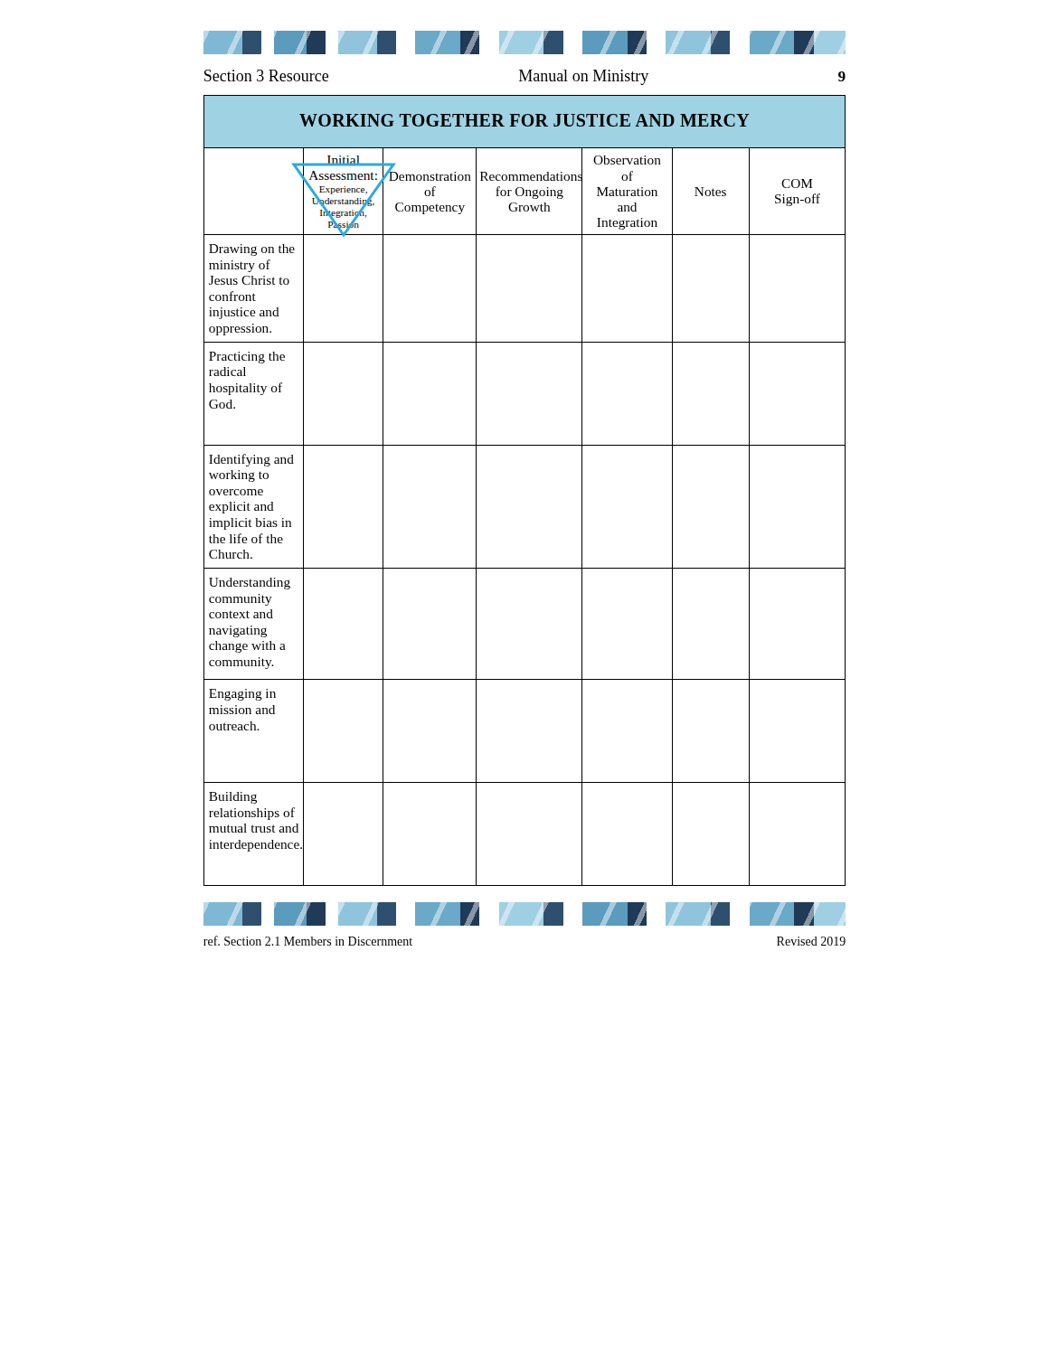Section 3 Resource
Manual on Ministry
9
WORKING TOGETHER FOR JUSTICE AND MERCY
| | Initial Assessment: Experience, Understanding, Integration, Passion | Demonstration of Competency | Recommendations for Ongoing Growth | Observation of Maturation and Integration | Notes | COM Sign-off |
| --- | --- | --- | --- | --- | --- | --- |
| Drawing on the ministry of Jesus Christ to confront injustice and oppression. | | | | | | |
| Practicing the radical hospitality of God. | | | | | | |
| Identifying and working to overcome explicit and implicit bias in the life of the Church. | | | | | | |
| Understanding community context and navigating change with a community. | | | | | | |
| Engaging in mission and outreach. | | | | | | |
| Building relationships of mutual trust and interdependence. | | | | | | |
ref. Section 2.1 Members in Discernment
Revised 2019